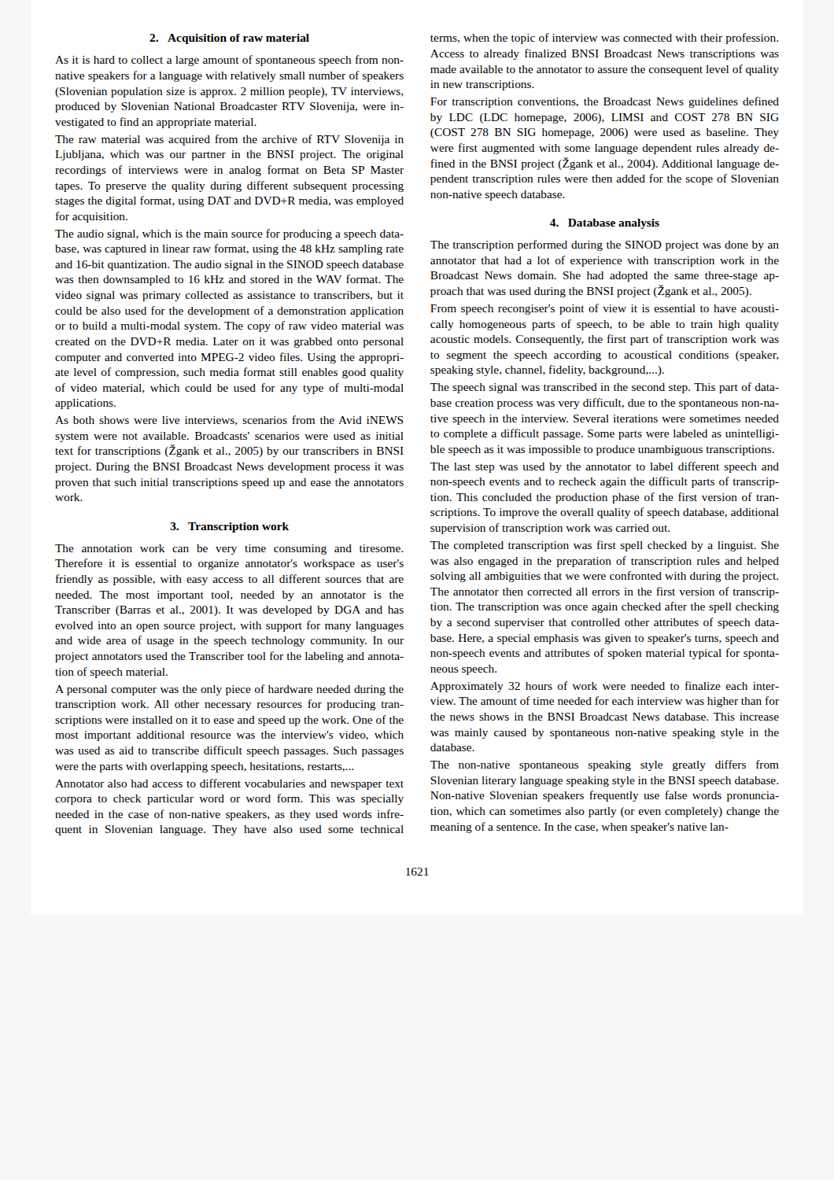2. Acquisition of raw material
As it is hard to collect a large amount of spontaneous speech from non-native speakers for a language with relatively small number of speakers (Slovenian population size is approx. 2 million people), TV interviews, produced by Slovenian National Broadcaster RTV Slovenija, were investigated to find an appropriate material.
The raw material was acquired from the archive of RTV Slovenija in Ljubljana, which was our partner in the BNSI project. The original recordings of interviews were in analog format on Beta SP Master tapes. To preserve the quality during different subsequent processing stages the digital format, using DAT and DVD+R media, was employed for acquisition.
The audio signal, which is the main source for producing a speech database, was captured in linear raw format, using the 48 kHz sampling rate and 16-bit quantization. The audio signal in the SINOD speech database was then downsampled to 16 kHz and stored in the WAV format. The video signal was primary collected as assistance to transcribers, but it could be also used for the development of a demonstration application or to build a multi-modal system. The copy of raw video material was created on the DVD+R media. Later on it was grabbed onto personal computer and converted into MPEG-2 video files. Using the appropriate level of compression, such media format still enables good quality of video material, which could be used for any type of multi-modal applications.
As both shows were live interviews, scenarios from the Avid iNEWS system were not available. Broadcasts' scenarios were used as initial text for transcriptions (Žgank et al., 2005) by our transcribers in BNSI project. During the BNSI Broadcast News development process it was proven that such initial transcriptions speed up and ease the annotators work.
3. Transcription work
The annotation work can be very time consuming and tiresome. Therefore it is essential to organize annotator's workspace as user's friendly as possible, with easy access to all different sources that are needed. The most important tool, needed by an annotator is the Transcriber (Barras et al., 2001). It was developed by DGA and has evolved into an open source project, with support for many languages and wide area of usage in the speech technology community. In our project annotators used the Transcriber tool for the labeling and annotation of speech material.
A personal computer was the only piece of hardware needed during the transcription work. All other necessary resources for producing transcriptions were installed on it to ease and speed up the work. One of the most important additional resource was the interview's video, which was used as aid to transcribe difficult speech passages. Such passages were the parts with overlapping speech, hesitations, restarts,...
Annotator also had access to different vocabularies and newspaper text corpora to check particular word or word form. This was specially needed in the case of non-native speakers, as they used words infrequent in Slovenian language. They have also used some technical terms, when the topic of interview was connected with their profession. Access to already finalized BNSI Broadcast News transcriptions was made available to the annotator to assure the consequent level of quality in new transcriptions.
For transcription conventions, the Broadcast News guidelines defined by LDC (LDC homepage, 2006), LIMSI and COST 278 BN SIG (COST 278 BN SIG homepage, 2006) were used as baseline. They were first augmented with some language dependent rules already defined in the BNSI project (Žgank et al., 2004). Additional language dependent transcription rules were then added for the scope of Slovenian non-native speech database.
4. Database analysis
The transcription performed during the SINOD project was done by an annotator that had a lot of experience with transcription work in the Broadcast News domain. She had adopted the same three-stage approach that was used during the BNSI project (Žgank et al., 2005).
From speech recongiser's point of view it is essential to have acoustically homogeneous parts of speech, to be able to train high quality acoustic models. Consequently, the first part of transcription work was to segment the speech according to acoustical conditions (speaker, speaking style, channel, fidelity, background,...).
The speech signal was transcribed in the second step. This part of database creation process was very difficult, due to the spontaneous non-native speech in the interview. Several iterations were sometimes needed to complete a difficult passage. Some parts were labeled as unintelligible speech as it was impossible to produce unambiguous transcriptions.
The last step was used by the annotator to label different speech and non-speech events and to recheck again the difficult parts of transcription. This concluded the production phase of the first version of transcriptions. To improve the overall quality of speech database, additional supervision of transcription work was carried out.
The completed transcription was first spell checked by a linguist. She was also engaged in the preparation of transcription rules and helped solving all ambiguities that we were confronted with during the project. The annotator then corrected all errors in the first version of transcription. The transcription was once again checked after the spell checking by a second superviser that controlled other attributes of speech database. Here, a special emphasis was given to speaker's turns, speech and non-speech events and attributes of spoken material typical for spontaneous speech.
Approximately 32 hours of work were needed to finalize each interview. The amount of time needed for each interview was higher than for the news shows in the BNSI Broadcast News database. This increase was mainly caused by spontaneous non-native speaking style in the database.
The non-native spontaneous speaking style greatly differs from Slovenian literary language speaking style in the BNSI speech database. Non-native Slovenian speakers frequently use false words pronunciation, which can sometimes also partly (or even completely) change the meaning of a sentence. In the case, when speaker's native lan-
1621